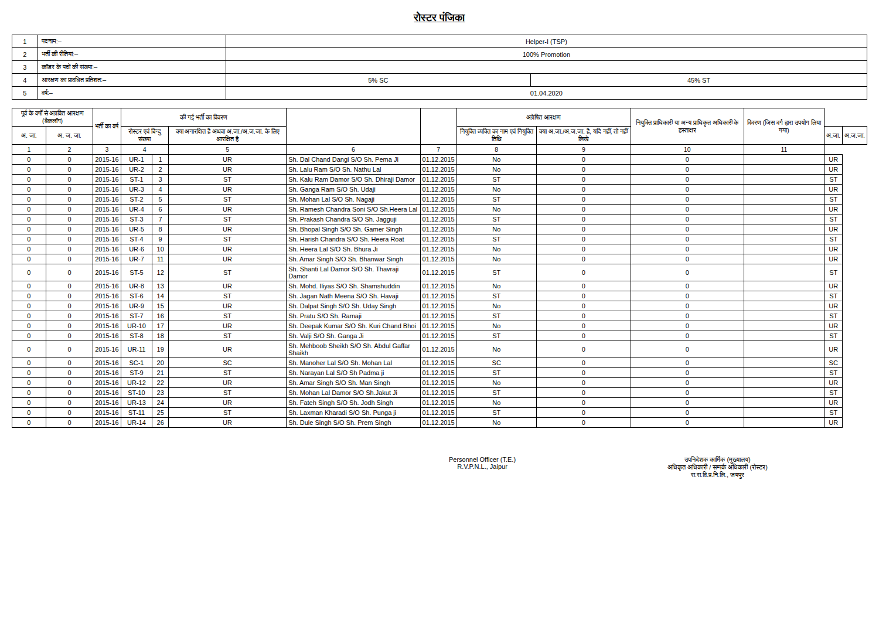रोस्टर पंजिका
| 1 | पदनाम:– | Helper-I (TSP) |
| 2 | भर्ती की रीतियां:– | 100% Promotion |
| 3 | कॉडर के पदों की संख्या:– | |
| 4 | आरक्षण का प्रावधित प्रतिशत:– | 5% SC | 45% ST |
| 5 | वर्ष:– | 01.04.2020 |
| पूर्व के वर्षों से अग्रवित आरक्षण (बैकलॉग) | भर्ती का वर्ष | की गई भर्ती का विवरण | | | अग्रेषित आरक्षण | नियुक्ति प्राधिकारी या अन्य प्राधिकृत अधिकारी के हस्ताक्षर | विवरण (जिस वर्ग द्वारा उपयोग लिया गया) |
| --- | --- | --- | --- | --- | --- | --- | --- |
| अ. जा. | अ. ज. जा. | रोस्टर एवं बिन्दु संख्या | क्या अनारक्षित है अथवा अ.जा./अ.ज.जा. के लिए आरक्षित है | नियुक्ति व्यक्ति का नाम एवं नियुक्ति तिथि | क्या अ.जा./अ.ज.जा. है, यदि नहीं, तो नहीं लिखे | अ.जा. | अ.ज.जा. |
| 1 | 2 | 3 | 4 | 5 | 6 | 7 | 8 | 9 | 10 | 11 |
| 0 | 0 | 2015-16 | UR-1 | 1 | UR | Sh. Dal Chand Dangi S/O Sh. Pema Ji | 01.12.2015 | No | 0 | 0 | | UR |
| 0 | 0 | 2015-16 | UR-2 | 2 | UR | Sh. Lalu Ram S/O Sh. Nathu Lal | 01.12.2015 | No | 0 | 0 | | UR |
| 0 | 0 | 2015-16 | ST-1 | 3 | ST | Sh. Kalu Ram Damor S/O Sh. Dhiraji Damor | 01.12.2015 | ST | 0 | 0 | | ST |
| 0 | 0 | 2015-16 | UR-3 | 4 | UR | Sh. Ganga Ram S/O Sh. Udaji | 01.12.2015 | No | 0 | 0 | | UR |
| 0 | 0 | 2015-16 | ST-2 | 5 | ST | Sh. Mohan Lal S/O Sh. Nagaji | 01.12.2015 | ST | 0 | 0 | | ST |
| 0 | 0 | 2015-16 | UR-4 | 6 | UR | Sh. Ramesh Chandra Soni S/O Sh.Heera Lal | 01.12.2015 | No | 0 | 0 | | UR |
| 0 | 0 | 2015-16 | ST-3 | 7 | ST | Sh. Prakash Chandra S/O Sh. Jagguji | 01.12.2015 | ST | 0 | 0 | | ST |
| 0 | 0 | 2015-16 | UR-5 | 8 | UR | Sh. Bhopal Singh S/O Sh. Gamer Singh | 01.12.2015 | No | 0 | 0 | | UR |
| 0 | 0 | 2015-16 | ST-4 | 9 | ST | Sh. Harish Chandra S/O Sh. Heera Roat | 01.12.2015 | ST | 0 | 0 | | ST |
| 0 | 0 | 2015-16 | UR-6 | 10 | UR | Sh. Heera Lal S/O Sh. Bhura Ji | 01.12.2015 | No | 0 | 0 | | UR |
| 0 | 0 | 2015-16 | UR-7 | 11 | UR | Sh. Amar Singh S/O Sh. Bhanwar Singh | 01.12.2015 | No | 0 | 0 | | UR |
| 0 | 0 | 2015-16 | ST-5 | 12 | ST | Sh. Shanti Lal Damor S/O Sh. Thavraji Damor | 01.12.2015 | ST | 0 | 0 | | ST |
| 0 | 0 | 2015-16 | UR-8 | 13 | UR | Sh. Mohd. Iliyas S/O Sh. Shamshuddin | 01.12.2015 | No | 0 | 0 | | UR |
| 0 | 0 | 2015-16 | ST-6 | 14 | ST | Sh. Jagan Nath Meena S/O Sh. Havaji | 01.12.2015 | ST | 0 | 0 | | ST |
| 0 | 0 | 2015-16 | UR-9 | 15 | UR | Sh. Dalpat Singh S/O Sh. Uday Singh | 01.12.2015 | No | 0 | 0 | | UR |
| 0 | 0 | 2015-16 | ST-7 | 16 | ST | Sh. Pratu S/O Sh. Ramaji | 01.12.2015 | ST | 0 | 0 | | ST |
| 0 | 0 | 2015-16 | UR-10 | 17 | UR | Sh. Deepak Kumar S/O Sh. Kuri Chand Bhoi | 01.12.2015 | No | 0 | 0 | | UR |
| 0 | 0 | 2015-16 | ST-8 | 18 | ST | Sh. Valji S/O Sh. Ganga Ji | 01.12.2015 | ST | 0 | 0 | | ST |
| 0 | 0 | 2015-16 | UR-11 | 19 | UR | Sh. Mehboob Sheikh S/O Sh. Abdul Gaffar Shaikh | 01.12.2015 | No | 0 | 0 | | UR |
| 0 | 0 | 2015-16 | SC-1 | 20 | SC | Sh. Manoher Lal S/O Sh. Mohan Lal | 01.12.2015 | SC | 0 | 0 | | SC |
| 0 | 0 | 2015-16 | ST-9 | 21 | ST | Sh. Narayan Lal S/O Sh Padma ji | 01.12.2015 | ST | 0 | 0 | | ST |
| 0 | 0 | 2015-16 | UR-12 | 22 | UR | Sh. Amar Singh S/O Sh. Man Singh | 01.12.2015 | No | 0 | 0 | | UR |
| 0 | 0 | 2015-16 | ST-10 | 23 | ST | Sh. Mohan Lal Damor S/O Sh.Jakut Ji | 01.12.2015 | ST | 0 | 0 | | ST |
| 0 | 0 | 2015-16 | UR-13 | 24 | UR | Sh. Fateh Singh S/O Sh. Jodh Singh | 01.12.2015 | No | 0 | 0 | | UR |
| 0 | 0 | 2015-16 | ST-11 | 25 | ST | Sh. Laxman Kharadi S/O Sh. Punga ji | 01.12.2015 | ST | 0 | 0 | | ST |
| 0 | 0 | 2015-16 | UR-14 | 26 | UR | Sh. Dule Singh S/O Sh. Prem Singh | 01.12.2015 | No | 0 | 0 | | UR |
| | Personnel Officer (T.E.) R.V.P.N.L., Jaipur | उपनिदेशक कार्मिक (मुख्यालय) अधिकृत अधिकारी / सम्पर्क अधिकारी (रोस्टर) रा.रा.वि.प्र.नि.लि., जयपुर |